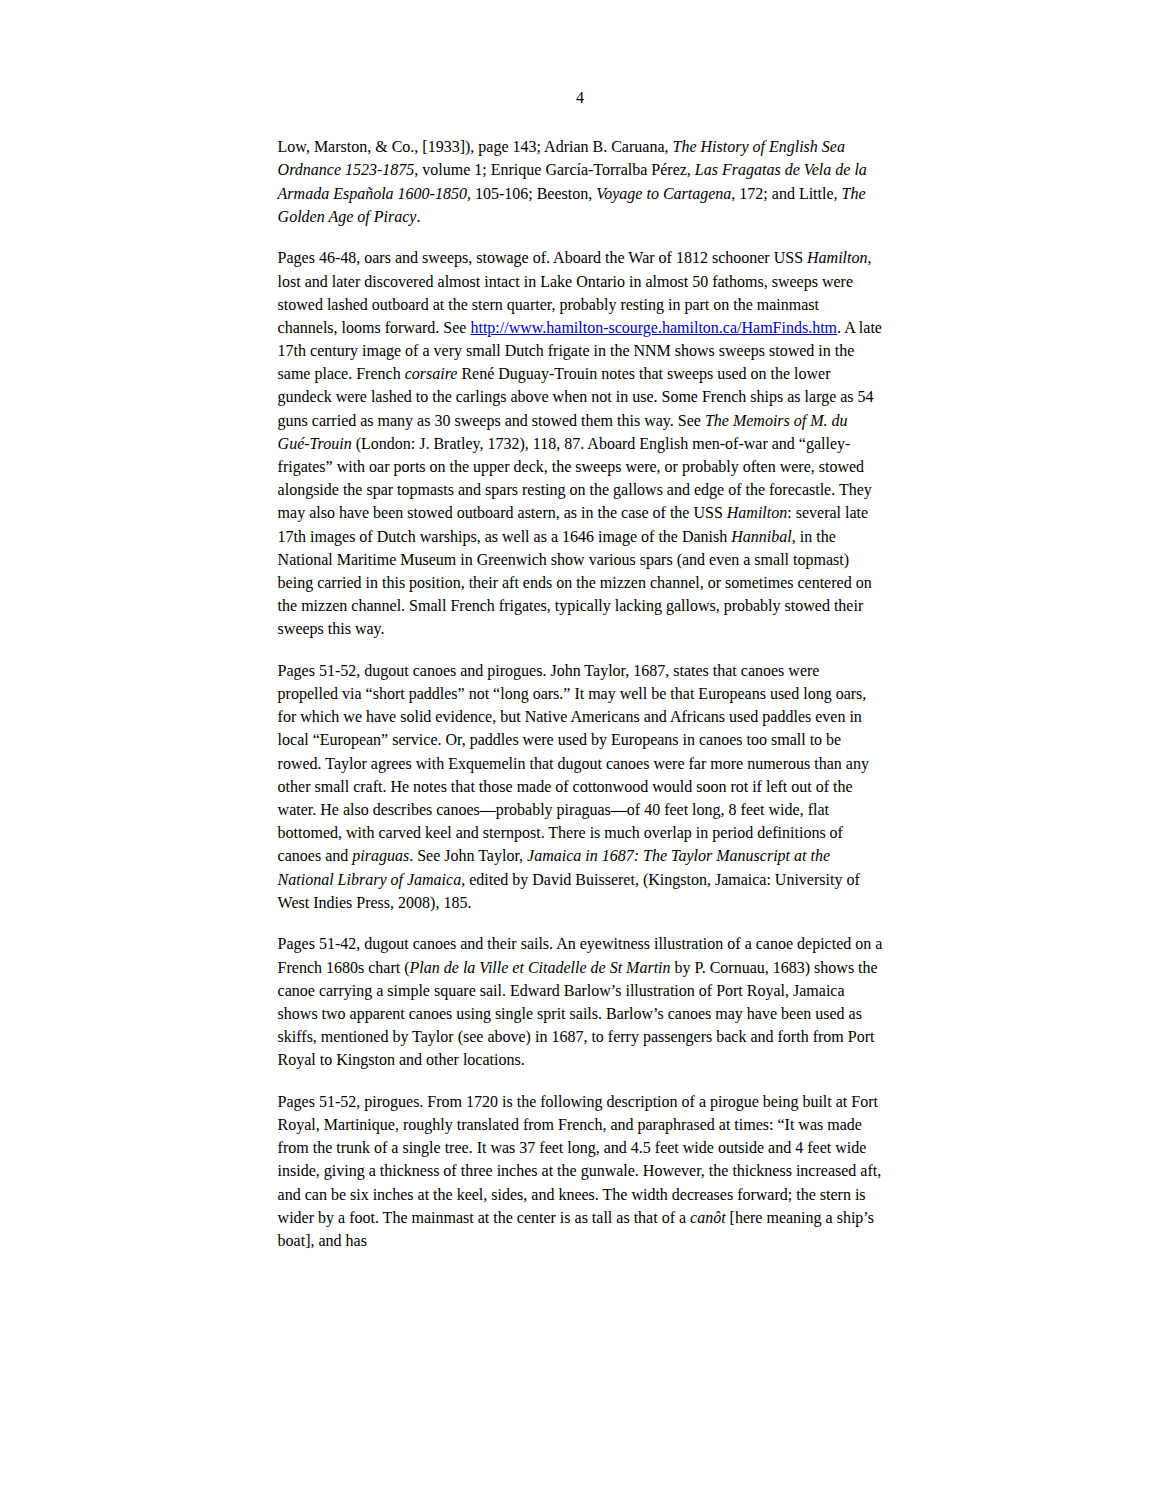4
Low, Marston, & Co., [1933]), page 143; Adrian B. Caruana, The History of English Sea Ordnance 1523-1875, volume 1; Enrique García-Torralba Pérez, Las Fragatas de Vela de la Armada Española 1600-1850, 105-106; Beeston, Voyage to Cartagena, 172; and Little, The Golden Age of Piracy.
Pages 46-48, oars and sweeps, stowage of. Aboard the War of 1812 schooner USS Hamilton, lost and later discovered almost intact in Lake Ontario in almost 50 fathoms, sweeps were stowed lashed outboard at the stern quarter, probably resting in part on the mainmast channels, looms forward. See http://www.hamilton-scourge.hamilton.ca/HamFinds.htm. A late 17th century image of a very small Dutch frigate in the NNM shows sweeps stowed in the same place. French corsaire René Duguay-Trouin notes that sweeps used on the lower gundeck were lashed to the carlings above when not in use. Some French ships as large as 54 guns carried as many as 30 sweeps and stowed them this way. See The Memoirs of M. du Gué-Trouin (London: J. Bratley, 1732), 118, 87. Aboard English men-of-war and “galley-frigates” with oar ports on the upper deck, the sweeps were, or probably often were, stowed alongside the spar topmasts and spars resting on the gallows and edge of the forecastle. They may also have been stowed outboard astern, as in the case of the USS Hamilton: several late 17th images of Dutch warships, as well as a 1646 image of the Danish Hannibal, in the National Maritime Museum in Greenwich show various spars (and even a small topmast) being carried in this position, their aft ends on the mizzen channel, or sometimes centered on the mizzen channel. Small French frigates, typically lacking gallows, probably stowed their sweeps this way.
Pages 51-52, dugout canoes and pirogues. John Taylor, 1687, states that canoes were propelled via “short paddles” not “long oars.” It may well be that Europeans used long oars, for which we have solid evidence, but Native Americans and Africans used paddles even in local “European” service. Or, paddles were used by Europeans in canoes too small to be rowed. Taylor agrees with Exquemelin that dugout canoes were far more numerous than any other small craft. He notes that those made of cottonwood would soon rot if left out of the water. He also describes canoes—probably piraguas—of 40 feet long, 8 feet wide, flat bottomed, with carved keel and sternpost. There is much overlap in period definitions of canoes and piraguas. See John Taylor, Jamaica in 1687: The Taylor Manuscript at the National Library of Jamaica, edited by David Buisseret, (Kingston, Jamaica: University of West Indies Press, 2008), 185.
Pages 51-42, dugout canoes and their sails. An eyewitness illustration of a canoe depicted on a French 1680s chart (Plan de la Ville et Citadelle de St Martin by P. Cornuau, 1683) shows the canoe carrying a simple square sail. Edward Barlow’s illustration of Port Royal, Jamaica shows two apparent canoes using single sprit sails. Barlow’s canoes may have been used as skiffs, mentioned by Taylor (see above) in 1687, to ferry passengers back and forth from Port Royal to Kingston and other locations.
Pages 51-52, pirogues. From 1720 is the following description of a pirogue being built at Fort Royal, Martinique, roughly translated from French, and paraphrased at times: “It was made from the trunk of a single tree. It was 37 feet long, and 4.5 feet wide outside and 4 feet wide inside, giving a thickness of three inches at the gunwale. However, the thickness increased aft, and can be six inches at the keel, sides, and knees. The width decreases forward; the stern is wider by a foot. The mainmast at the center is as tall as that of a canôt [here meaning a ship’s boat], and has